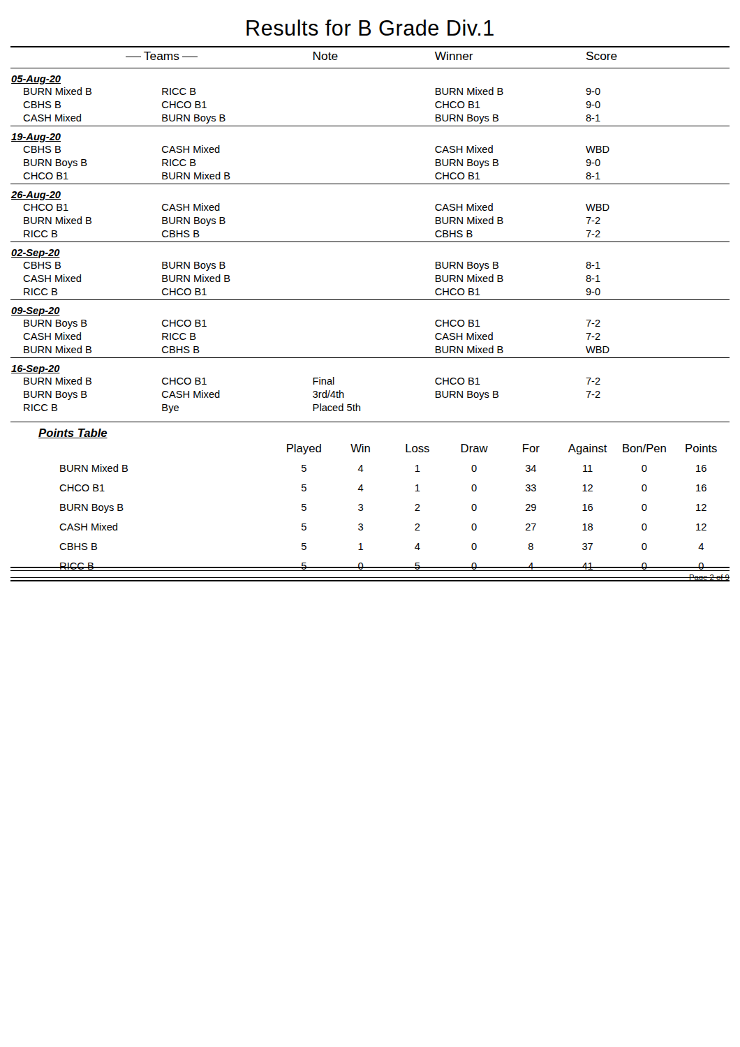Results for B Grade Div.1
| Teams | Note | Winner | Score |
| --- | --- | --- | --- |
| 05-Aug-20 |
| BURN Mixed B | RICC B | | BURN Mixed B | 9-0 |
| CBHS B | CHCO B1 | | CHCO B1 | 9-0 |
| CASH Mixed | BURN Boys B | | BURN Boys B | 8-1 |
| 19-Aug-20 |
| CBHS B | CASH Mixed | | CASH Mixed | WBD |
| BURN Boys B | RICC B | | BURN Boys B | 9-0 |
| CHCO B1 | BURN Mixed B | | CHCO B1 | 8-1 |
| 26-Aug-20 |
| CHCO B1 | CASH Mixed | | CASH Mixed | WBD |
| BURN Mixed B | BURN Boys B | | BURN Mixed B | 7-2 |
| RICC B | CBHS B | | CBHS B | 7-2 |
| 02-Sep-20 |
| CBHS B | BURN Boys B | | BURN Boys B | 8-1 |
| CASH Mixed | BURN Mixed B | | BURN Mixed B | 8-1 |
| RICC B | CHCO B1 | | CHCO B1 | 9-0 |
| 09-Sep-20 |
| BURN Boys B | CHCO B1 | | CHCO B1 | 7-2 |
| CASH Mixed | RICC B | | CASH Mixed | 7-2 |
| BURN Mixed B | CBHS B | | BURN Mixed B | WBD |
| 16-Sep-20 |
| BURN Mixed B | CHCO B1 | Final | CHCO B1 | 7-2 |
| BURN Boys B | CASH Mixed | 3rd/4th | BURN Boys B | 7-2 |
| RICC B | Bye | Placed 5th | | |
Points Table
| | Played | Win | Loss | Draw | For | Against | Bon/Pen | Points |
| --- | --- | --- | --- | --- | --- | --- | --- | --- |
| BURN Mixed B | 5 | 4 | 1 | 0 | 34 | 11 | 0 | 16 |
| CHCO B1 | 5 | 4 | 1 | 0 | 33 | 12 | 0 | 16 |
| BURN Boys B | 5 | 3 | 2 | 0 | 29 | 16 | 0 | 12 |
| CASH Mixed | 5 | 3 | 2 | 0 | 27 | 18 | 0 | 12 |
| CBHS B | 5 | 1 | 4 | 0 | 8 | 37 | 0 | 4 |
| RICC B | 5 | 0 | 5 | 0 | 4 | 41 | 0 | 0 |
Page 2 of 9